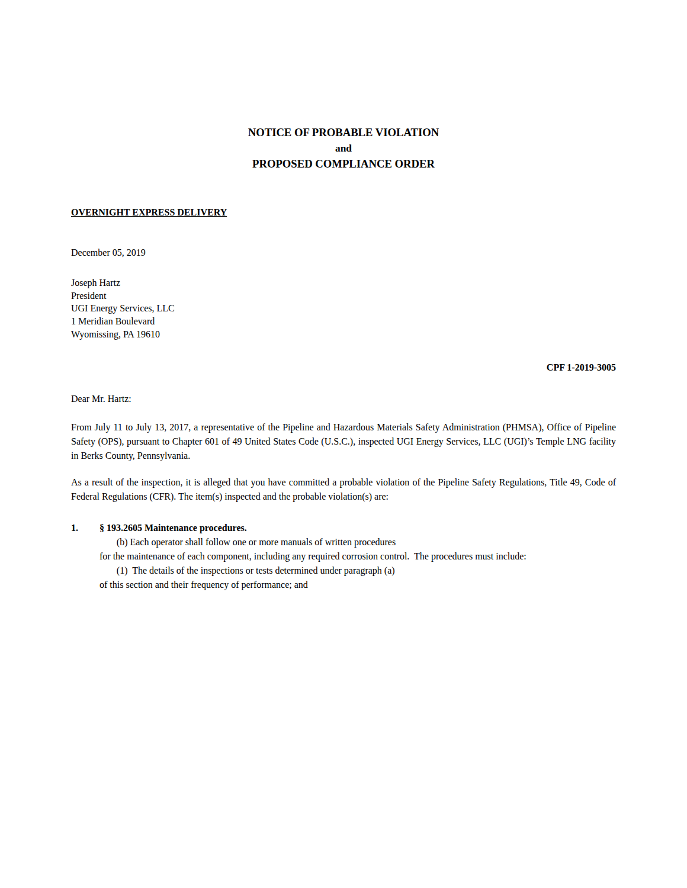NOTICE OF PROBABLE VIOLATION
and
PROPOSED COMPLIANCE ORDER
OVERNIGHT EXPRESS DELIVERY
December 05, 2019
Joseph Hartz
President
UGI Energy Services, LLC
1 Meridian Boulevard
Wyomissing, PA 19610
CPF 1-2019-3005
Dear Mr. Hartz:
From July 11 to July 13, 2017, a representative of the Pipeline and Hazardous Materials Safety Administration (PHMSA), Office of Pipeline Safety (OPS), pursuant to Chapter 601 of 49 United States Code (U.S.C.), inspected UGI Energy Services, LLC (UGI)’s Temple LNG facility in Berks County, Pennsylvania.
As a result of the inspection, it is alleged that you have committed a probable violation of the Pipeline Safety Regulations, Title 49, Code of Federal Regulations (CFR). The item(s) inspected and the probable violation(s) are:
1.§ 193.2605 Maintenance procedures.
(b) Each operator shall follow one or more manuals of written procedures
for the maintenance of each component, including any required corrosion control. The procedures must include:
(1) The details of the inspections or tests determined under paragraph (a)
of this section and their frequency of performance; and